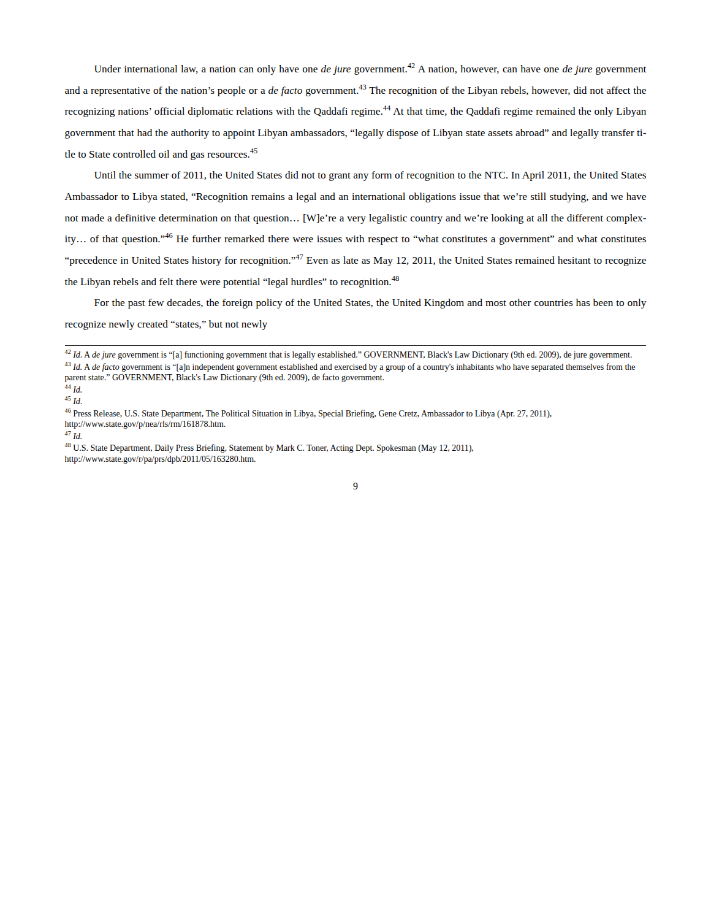Under international law, a nation can only have one de jure government.42 A nation, however, can have one de jure government and a representative of the nation’s people or a de facto government.43 The recognition of the Libyan rebels, however, did not affect the recognizing nations’ official diplomatic relations with the Qaddafi regime.44 At that time, the Qaddafi regime remained the only Libyan government that had the authority to appoint Libyan ambassadors, “legally dispose of Libyan state assets abroad” and legally transfer title to State controlled oil and gas resources.45
Until the summer of 2011, the United States did not to grant any form of recognition to the NTC. In April 2011, the United States Ambassador to Libya stated, “Recognition remains a legal and an international obligations issue that we’re still studying, and we have not made a definitive determination on that question… [W]e’re a very legalistic country and we’re looking at all the different complexity… of that question.”46 He further remarked there were issues with respect to “what constitutes a government” and what constitutes “precedence in United States history for recognition.”47 Even as late as May 12, 2011, the United States remained hesitant to recognize the Libyan rebels and felt there were potential “legal hurdles” to recognition.48
For the past few decades, the foreign policy of the United States, the United Kingdom and most other countries has been to only recognize newly created “states,” but not newly
42 Id. A de jure government is “[a] functioning government that is legally established.” GOVERNMENT, Black's Law Dictionary (9th ed. 2009), de jure government.
43 Id. A de facto government is “[a]n independent government established and exercised by a group of a country's inhabitants who have separated themselves from the parent state.” GOVERNMENT, Black's Law Dictionary (9th ed. 2009), de facto government.
44 Id.
45 Id.
46 Press Release, U.S. State Department, The Political Situation in Libya, Special Briefing, Gene Cretz, Ambassador to Libya (Apr. 27, 2011), http://www.state.gov/p/nea/rls/rm/161878.htm.
47 Id.
48 U.S. State Department, Daily Press Briefing, Statement by Mark C. Toner, Acting Dept. Spokesman (May 12, 2011), http://www.state.gov/r/pa/prs/dpb/2011/05/163280.htm.
9